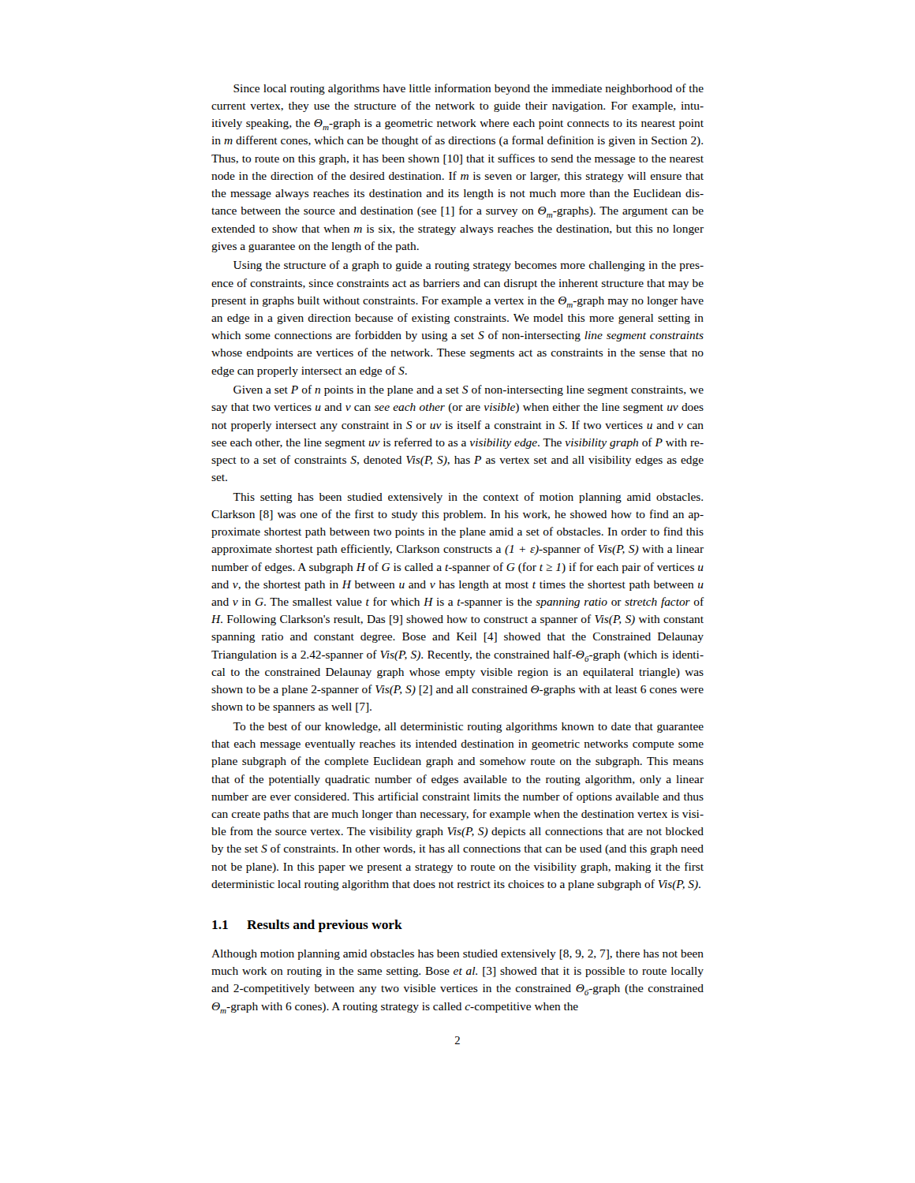Since local routing algorithms have little information beyond the immediate neighborhood of the current vertex, they use the structure of the network to guide their navigation. For example, intuitively speaking, the Θm-graph is a geometric network where each point connects to its nearest point in m different cones, which can be thought of as directions (a formal definition is given in Section 2). Thus, to route on this graph, it has been shown [10] that it suffices to send the message to the nearest node in the direction of the desired destination. If m is seven or larger, this strategy will ensure that the message always reaches its destination and its length is not much more than the Euclidean distance between the source and destination (see [1] for a survey on Θm-graphs). The argument can be extended to show that when m is six, the strategy always reaches the destination, but this no longer gives a guarantee on the length of the path.
Using the structure of a graph to guide a routing strategy becomes more challenging in the presence of constraints, since constraints act as barriers and can disrupt the inherent structure that may be present in graphs built without constraints. For example a vertex in the Θm-graph may no longer have an edge in a given direction because of existing constraints. We model this more general setting in which some connections are forbidden by using a set S of non-intersecting line segment constraints whose endpoints are vertices of the network. These segments act as constraints in the sense that no edge can properly intersect an edge of S.
Given a set P of n points in the plane and a set S of non-intersecting line segment constraints, we say that two vertices u and v can see each other (or are visible) when either the line segment uv does not properly intersect any constraint in S or uv is itself a constraint in S. If two vertices u and v can see each other, the line segment uv is referred to as a visibility edge. The visibility graph of P with respect to a set of constraints S, denoted Vis(P, S), has P as vertex set and all visibility edges as edge set.
This setting has been studied extensively in the context of motion planning amid obstacles. Clarkson [8] was one of the first to study this problem. In his work, he showed how to find an approximate shortest path between two points in the plane amid a set of obstacles. In order to find this approximate shortest path efficiently, Clarkson constructs a (1 + ε)-spanner of Vis(P, S) with a linear number of edges. A subgraph H of G is called a t-spanner of G (for t ≥ 1) if for each pair of vertices u and v, the shortest path in H between u and v has length at most t times the shortest path between u and v in G. The smallest value t for which H is a t-spanner is the spanning ratio or stretch factor of H. Following Clarkson's result, Das [9] showed how to construct a spanner of Vis(P, S) with constant spanning ratio and constant degree. Bose and Keil [4] showed that the Constrained Delaunay Triangulation is a 2.42-spanner of Vis(P, S). Recently, the constrained half-Θ6-graph (which is identical to the constrained Delaunay graph whose empty visible region is an equilateral triangle) was shown to be a plane 2-spanner of Vis(P, S) [2] and all constrained Θ-graphs with at least 6 cones were shown to be spanners as well [7].
To the best of our knowledge, all deterministic routing algorithms known to date that guarantee that each message eventually reaches its intended destination in geometric networks compute some plane subgraph of the complete Euclidean graph and somehow route on the subgraph. This means that of the potentially quadratic number of edges available to the routing algorithm, only a linear number are ever considered. This artificial constraint limits the number of options available and thus can create paths that are much longer than necessary, for example when the destination vertex is visible from the source vertex. The visibility graph Vis(P, S) depicts all connections that are not blocked by the set S of constraints. In other words, it has all connections that can be used (and this graph need not be plane). In this paper we present a strategy to route on the visibility graph, making it the first deterministic local routing algorithm that does not restrict its choices to a plane subgraph of Vis(P, S).
1.1 Results and previous work
Although motion planning amid obstacles has been studied extensively [8, 9, 2, 7], there has not been much work on routing in the same setting. Bose et al. [3] showed that it is possible to route locally and 2-competitively between any two visible vertices in the constrained Θ6-graph (the constrained Θm-graph with 6 cones). A routing strategy is called c-competitive when the
2